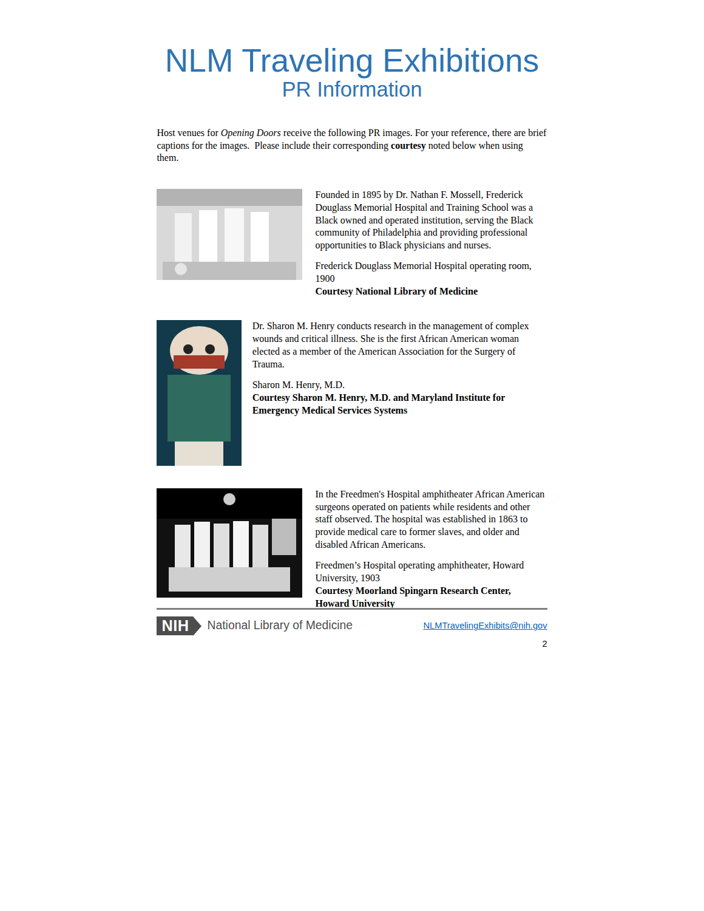NLM Traveling Exhibitions
PR Information
Host venues for Opening Doors receive the following PR images. For your reference, there are brief captions for the images. Please include their corresponding courtesy noted below when using them.
Founded in 1895 by Dr. Nathan F. Mossell, Frederick Douglass Memorial Hospital and Training School was a Black owned and operated institution, serving the Black community of Philadelphia and providing professional opportunities to Black physicians and nurses.
Frederick Douglass Memorial Hospital operating room, 1900
Courtesy National Library of Medicine
Dr. Sharon M. Henry conducts research in the management of complex wounds and critical illness. She is the first African American woman elected as a member of the American Association for the Surgery of Trauma.
Sharon M. Henry, M.D.
Courtesy Sharon M. Henry, M.D. and Maryland Institute for Emergency Medical Services Systems
In the Freedmen's Hospital amphitheater African American surgeons operated on patients while residents and other staff observed. The hospital was established in 1863 to provide medical care to former slaves, and older and disabled African Americans.
Freedmen’s Hospital operating amphitheater, Howard University, 1903
Courtesy Moorland Spingarn Research Center, Howard University
NIH National Library of Medicine
NLMTravelingExhibits@nih.gov
2